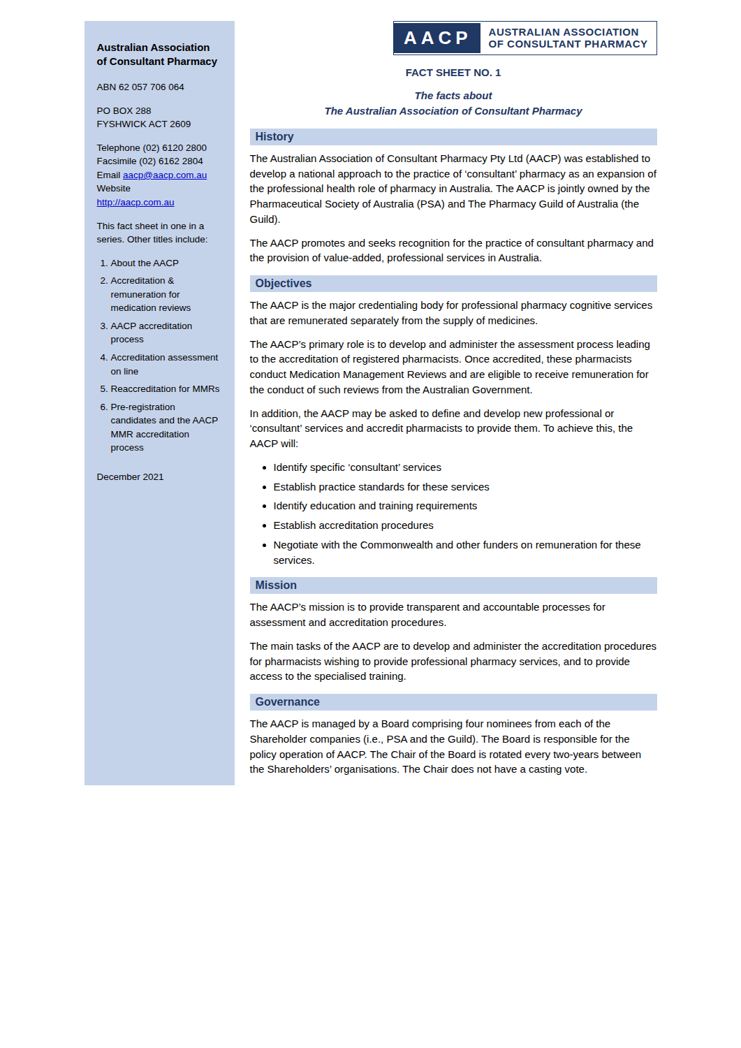Australian Association of Consultant Pharmacy
ABN 62 057 706 064
PO BOX 288
FYSHWICK ACT 2609
Telephone (02) 6120 2800
Facsimile (02) 6162 2804
Email aacp@aacp.com.au
Website
http://aacp.com.au
This fact sheet in one in a series. Other titles include:
About the AACP
Accreditation & remuneration for medication reviews
AACP accreditation process
Accreditation assessment on line
Reaccreditation for MMRs
Pre-registration candidates and the AACP MMR accreditation process
December 2021
AACP
AUSTRALIAN ASSOCIATION
OF CONSULTANT PHARMACY
FACT SHEET NO. 1
The facts about
The Australian Association of Consultant Pharmacy
History
The Australian Association of Consultant Pharmacy Pty Ltd (AACP) was established to develop a national approach to the practice of ‘consultant’ pharmacy as an expansion of the professional health role of pharmacy in Australia. The AACP is jointly owned by the Pharmaceutical Society of Australia (PSA) and The Pharmacy Guild of Australia (the Guild).
The AACP promotes and seeks recognition for the practice of consultant pharmacy and the provision of value-added, professional services in Australia.
Objectives
The AACP is the major credentialing body for professional pharmacy cognitive services that are remunerated separately from the supply of medicines.
The AACP’s primary role is to develop and administer the assessment process leading to the accreditation of registered pharmacists. Once accredited, these pharmacists conduct Medication Management Reviews and are eligible to receive remuneration for the conduct of such reviews from the Australian Government.
In addition, the AACP may be asked to define and develop new professional or ‘consultant’ services and accredit pharmacists to provide them. To achieve this, the AACP will:
Identify specific ‘consultant’ services
Establish practice standards for these services
Identify education and training requirements
Establish accreditation procedures
Negotiate with the Commonwealth and other funders on remuneration for these services.
Mission
The AACP’s mission is to provide transparent and accountable processes for assessment and accreditation procedures.
The main tasks of the AACP are to develop and administer the accreditation procedures for pharmacists wishing to provide professional pharmacy services, and to provide access to the specialised training.
Governance
The AACP is managed by a Board comprising four nominees from each of the Shareholder companies (i.e., PSA and the Guild). The Board is responsible for the policy operation of AACP. The Chair of the Board is rotated every two-years between the Shareholders’ organisations. The Chair does not have a casting vote.